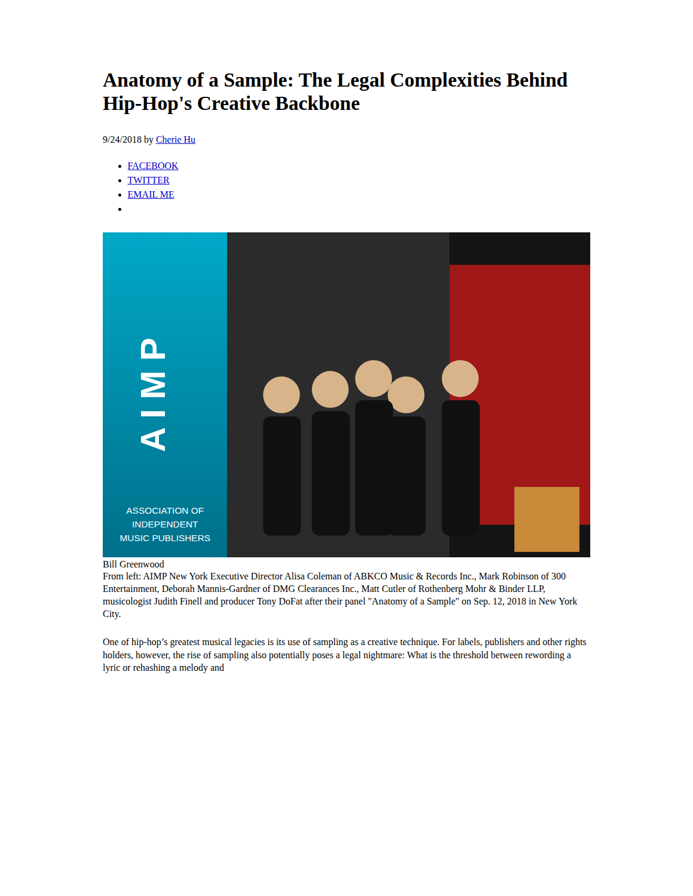Anatomy of a Sample: The Legal Complexities Behind Hip-Hop's Creative Backbone
9/24/2018 by Cherie Hu
FACEBOOK
TWITTER
EMAIL ME
Bill Greenwood
From left: AIMP New York Executive Director Alisa Coleman of ABKCO Music & Records Inc., Mark Robinson of 300 Entertainment, Deborah Mannis-Gardner of DMG Clearances Inc., Matt Cutler of Rothenberg Mohr & Binder LLP, musicologist Judith Finell and producer Tony DoFat after their panel "Anatomy of a Sample" on Sep. 12, 2018 in New York City.
One of hip-hop’s greatest musical legacies is its use of sampling as a creative technique. For labels, publishers and other rights holders, however, the rise of sampling also potentially poses a legal nightmare: What is the threshold between rewording a lyric or rehashing a melody and